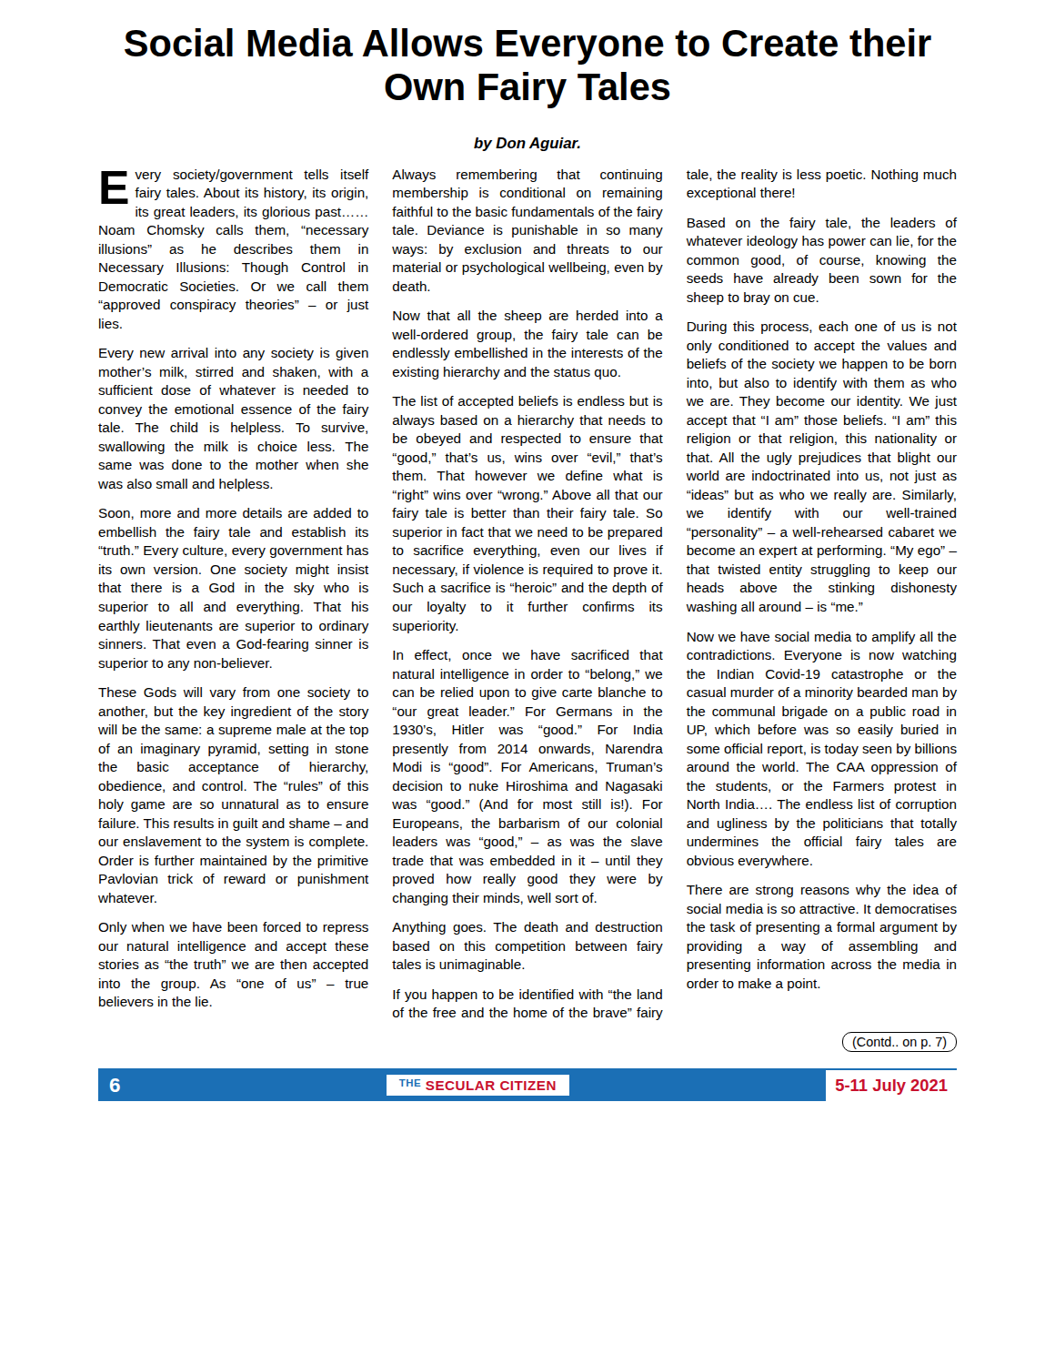Social Media Allows Everyone to Create their Own Fairy Tales
by Don Aguiar.
Every society/government tells itself fairy tales. About its history, its origin, its great leaders, its glorious past…… Noam Chomsky calls them, “necessary illusions” as he describes them in Necessary Illusions: Though Control in Democratic Societies. Or we call them “approved conspiracy theories” – or just lies.
Every new arrival into any society is given mother’s milk, stirred and shaken, with a sufficient dose of whatever is needed to convey the emotional essence of the fairy tale. The child is helpless. To survive, swallowing the milk is choice less. The same was done to the mother when she was also small and helpless.
Soon, more and more details are added to embellish the fairy tale and establish its “truth.” Every culture, every government has its own version. One society might insist that there is a God in the sky who is superior to all and everything. That his earthly lieutenants are superior to ordinary sinners. That even a God-fearing sinner is superior to any non-believer.
These Gods will vary from one society to another, but the key ingredient of the story will be the same: a supreme male at the top of an imaginary pyramid, setting in stone the basic acceptance of hierarchy, obedience, and control. The “rules” of this holy game are so unnatural as to ensure failure. This results in guilt and shame – and our enslavement to the system is complete. Order is further maintained by the primitive Pavlovian trick of reward or punishment whatever.
Only when we have been forced to repress our natural intelligence and accept these stories as “the truth” we are then accepted into the group. As “one of us” – true believers in the lie.
Always remembering that continuing membership is conditional on remaining faithful to the basic fundamentals of the fairy tale. Deviance is punishable in so many ways: by exclusion and threats to our material or psychological wellbeing, even by death.
Now that all the sheep are herded into a well-ordered group, the fairy tale can be endlessly embellished in the interests of the existing hierarchy and the status quo.
The list of accepted beliefs is endless but is always based on a hierarchy that needs to be obeyed and respected to ensure that “good,” that’s us, wins over “evil,” that’s them. That however we define what is “right” wins over “wrong.” Above all that our fairy tale is better than their fairy tale. So superior in fact that we need to be prepared to sacrifice everything, even our lives if necessary, if violence is required to prove it. Such a sacrifice is “heroic” and the depth of our loyalty to it further confirms its superiority.
In effect, once we have sacrificed that natural intelligence in order to “belong,” we can be relied upon to give carte blanche to “our great leader.” For Germans in the 1930’s, Hitler was “good.” For India presently from 2014 onwards, Narendra Modi is “good”. For Americans, Truman’s decision to nuke Hiroshima and Nagasaki was “good.” (And for most still is!). For Europeans, the barbarism of our colonial leaders was “good,” – as was the slave trade that was embedded in it – until they proved how really good they were by changing their minds, well sort of.
Anything goes. The death and destruction based on this competition between fairy tales is unimaginable.
If you happen to be identified with “the land of the free and the home of the brave” fairy tale, the reality is less poetic. Nothing much exceptional there!
Based on the fairy tale, the leaders of whatever ideology has power can lie, for the common good, of course, knowing the seeds have already been sown for the sheep to bray on cue.
During this process, each one of us is not only conditioned to accept the values and beliefs of the society we happen to be born into, but also to identify with them as who we are. They become our identity. We just accept that “I am” those beliefs. “I am” this religion or that religion, this nationality or that. All the ugly prejudices that blight our world are indoctrinated into us, not just as “ideas” but as who we really are. Similarly, we identify with our well-trained “personality” – a well-rehearsed cabaret we become an expert at performing. “My ego” – that twisted entity struggling to keep our heads above the stinking dishonesty washing all around – is “me.”
Now we have social media to amplify all the contradictions. Everyone is now watching the Indian Covid-19 catastrophe or the casual murder of a minority bearded man by the communal brigade on a public road in UP, which before was so easily buried in some official report, is today seen by billions around the world. The CAA oppression of the students, or the Farmers protest in North India…. The endless list of corruption and ugliness by the politicians that totally undermines the official fairy tales are obvious everywhere.
There are strong reasons why the idea of social media is so attractive. It democratises the task of presenting a formal argument by providing a way of assembling and presenting information across the media in order to make a point.
(Contd.. on p. 7)
6
THE SECULAR CITIZEN
5-11 July 2021